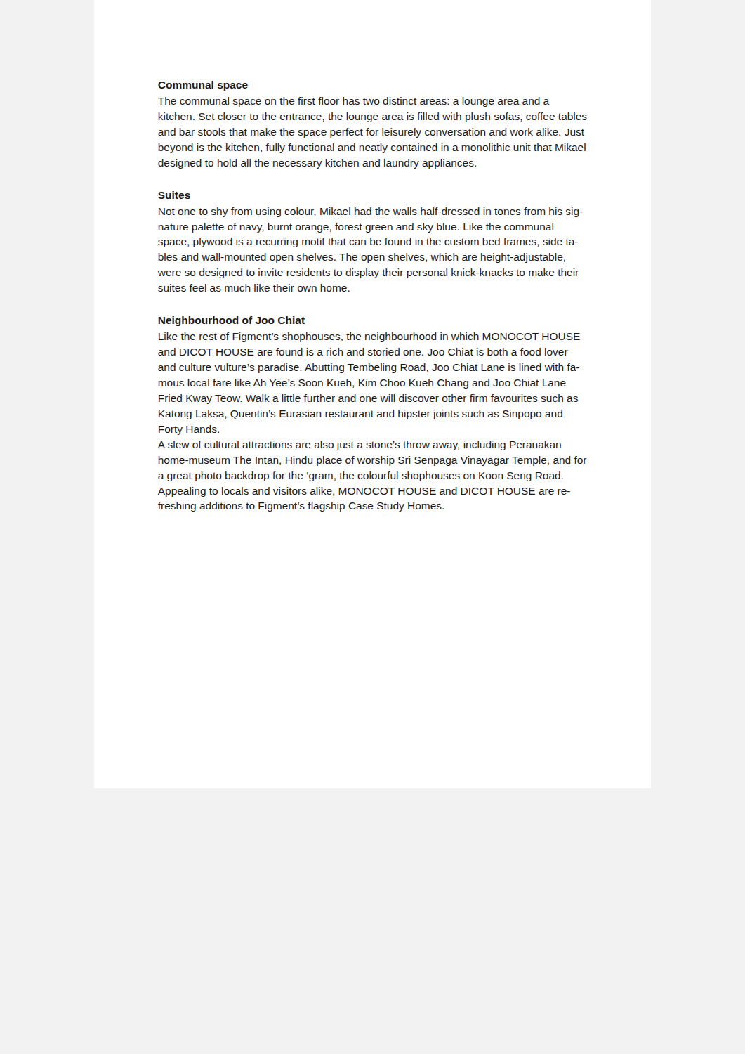Communal space
The communal space on the first floor has two distinct areas: a lounge area and a kitchen. Set closer to the entrance, the lounge area is filled with plush sofas, coffee tables and bar stools that make the space perfect for leisurely conversation and work alike. Just beyond is the kitchen, fully functional and neatly contained in a monolithic unit that Mikael designed to hold all the necessary kitchen and laundry appliances.
Suites
Not one to shy from using colour, Mikael had the walls half-dressed in tones from his signature palette of navy, burnt orange, forest green and sky blue. Like the communal space, plywood is a recurring motif that can be found in the custom bed frames, side tables and wall-mounted open shelves. The open shelves, which are height-adjustable, were so designed to invite residents to display their personal knick-knacks to make their suites feel as much like their own home.
Neighbourhood of Joo Chiat
Like the rest of Figment’s shophouses, the neighbourhood in which MONOCOT HOUSE and DICOT HOUSE are found is a rich and storied one. Joo Chiat is both a food lover and culture vulture’s paradise. Abutting Tembeling Road, Joo Chiat Lane is lined with famous local fare like Ah Yee’s Soon Kueh, Kim Choo Kueh Chang and Joo Chiat Lane Fried Kway Teow. Walk a little further and one will discover other firm favourites such as Katong Laksa, Quentin’s Eurasian restaurant and hipster joints such as Sinpopo and Forty Hands.
A slew of cultural attractions are also just a stone’s throw away, including Peranakan home-museum The Intan, Hindu place of worship Sri Senpaga Vinayagar Temple, and for a great photo backdrop for the ‘gram, the colourful shophouses on Koon Seng Road.
Appealing to locals and visitors alike, MONOCOT HOUSE and DICOT HOUSE are refreshing additions to Figment’s flagship Case Study Homes.